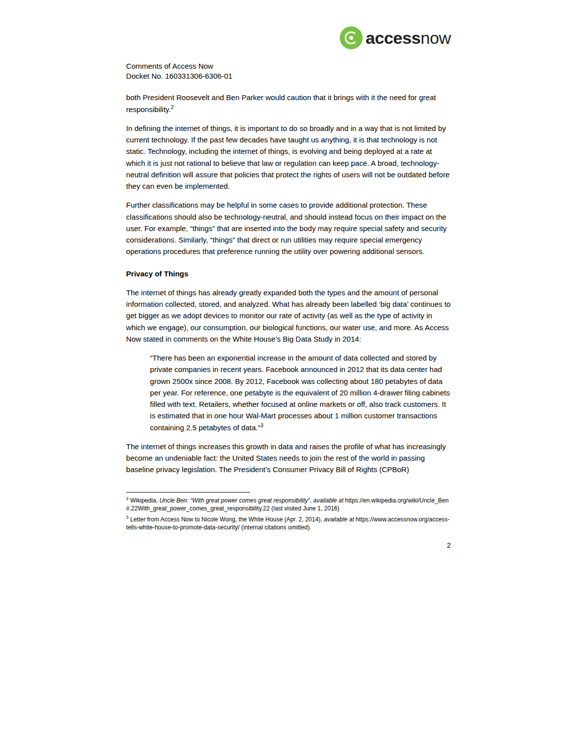access now
Comments of Access Now
Docket No. 160331306-6306-01
both President Roosevelt and Ben Parker would caution that it brings with it the need for great responsibility.2
In defining the internet of things, it is important to do so broadly and in a way that is not limited by current technology. If the past few decades have taught us anything, it is that technology is not static. Technology, including the internet of things, is evolving and being deployed at a rate at which it is just not rational to believe that law or regulation can keep pace. A broad, technology-neutral definition will assure that policies that protect the rights of users will not be outdated before they can even be implemented.
Further classifications may be helpful in some cases to provide additional protection. These classifications should also be technology-neutral, and should instead focus on their impact on the user. For example, “things” that are inserted into the body may require special safety and security considerations. Similarly, “things” that direct or run utilities may require special emergency operations procedures that preference running the utility over powering additional sensors.
Privacy of Things
The internet of things has already greatly expanded both the types and the amount of personal information collected, stored, and analyzed. What has already been labelled ‘big data’ continues to get bigger as we adopt devices to monitor our rate of activity (as well as the type of activity in which we engage), our consumption, our biological functions, our water use, and more. As Access Now stated in comments on the White House’s Big Data Study in 2014:
“There has been an exponential increase in the amount of data collected and stored by private companies in recent years. Facebook announced in 2012 that its data center had grown 2500x since 2008. By 2012, Facebook was collecting about 180 petabytes of data per year. For reference, one petabyte is the equivalent of 20 million 4-drawer filing cabinets filled with text. Retailers, whether focused at online markets or off, also track customers. It is estimated that in one hour Wal-Mart processes about 1 million customer transactions containing 2.5 petabytes of data.”3
The internet of things increases this growth in data and raises the profile of what has increasingly become an undeniable fact: the United States needs to join the rest of the world in passing baseline privacy legislation. The President’s Consumer Privacy Bill of Rights (CPBoR)
2 Wikipedia, Uncle Ben: “With great power comes great responsibility”, available at https://en.wikipedia.org/wiki/Uncle_Ben#.22With_great_power_comes_great_responsibility.22 (last visited June 1, 2016)
3 Letter from Access Now to Nicole Wong, the White House (Apr. 2, 2014), available at https://www.accessnow.org/access-tells-white-house-to-promote-data-security/ (internal citations omitted).
2